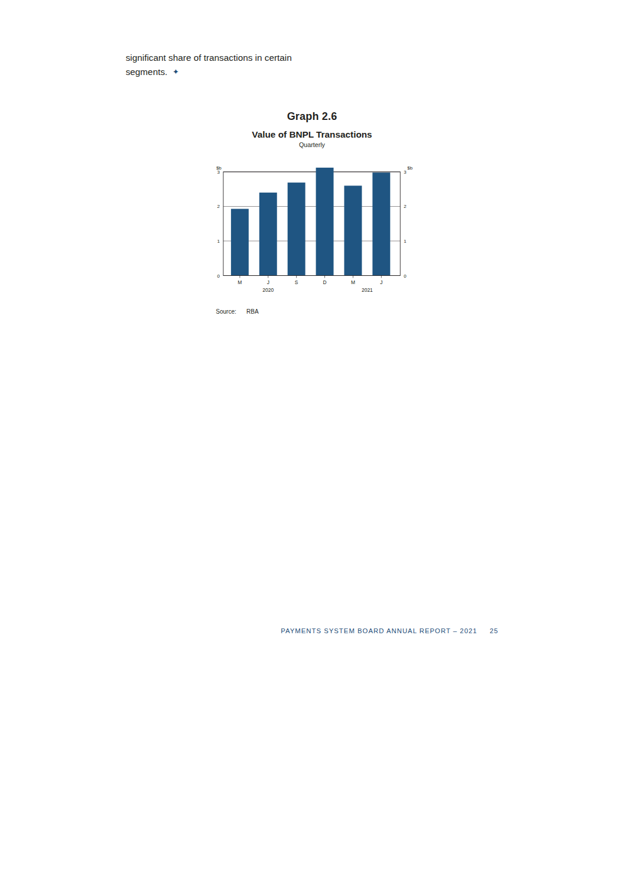significant share of transactions in certain segments. ✦
Graph 2.6
Value of BNPL Transactions
Quarterly
$b $b 0 1 2 3 0 1 2 3 M J S D M J 2020 2021
Source: RBA
PAYMENTS SYSTEM BOARD ANNUAL REPORT – 202125